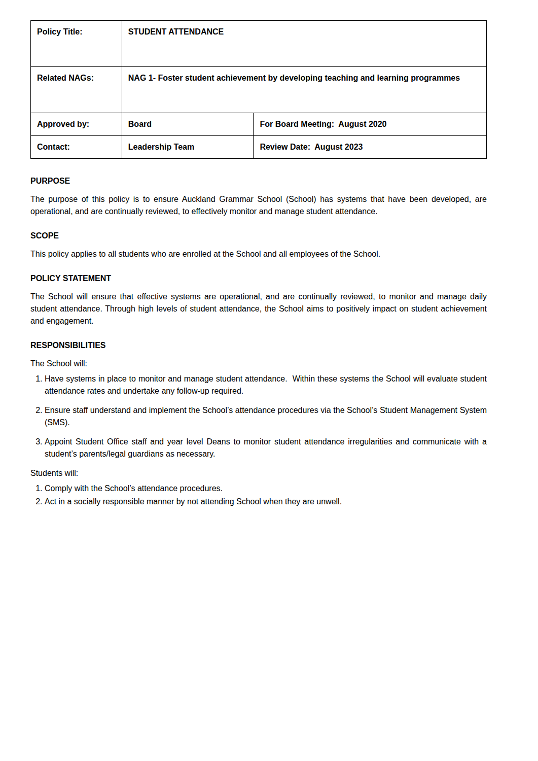| Policy Title: | STUDENT ATTENDANCE |
| Related NAGs: | NAG 1- Foster student achievement by developing teaching and learning programmes |
| Approved by: | Board | For Board Meeting: August 2020 |
| Contact: | Leadership Team | Review Date: August 2023 |
PURPOSE
The purpose of this policy is to ensure Auckland Grammar School (School) has systems that have been developed, are operational, and are continually reviewed, to effectively monitor and manage student attendance.
SCOPE
This policy applies to all students who are enrolled at the School and all employees of the School.
POLICY STATEMENT
The School will ensure that effective systems are operational, and are continually reviewed, to monitor and manage daily student attendance. Through high levels of student attendance, the School aims to positively impact on student achievement and engagement.
RESPONSIBILITIES
The School will:
Have systems in place to monitor and manage student attendance. Within these systems the School will evaluate student attendance rates and undertake any follow-up required.
Ensure staff understand and implement the School’s attendance procedures via the School’s Student Management System (SMS).
Appoint Student Office staff and year level Deans to monitor student attendance irregularities and communicate with a student’s parents/legal guardians as necessary.
Students will:
Comply with the School’s attendance procedures.
Act in a socially responsible manner by not attending School when they are unwell.